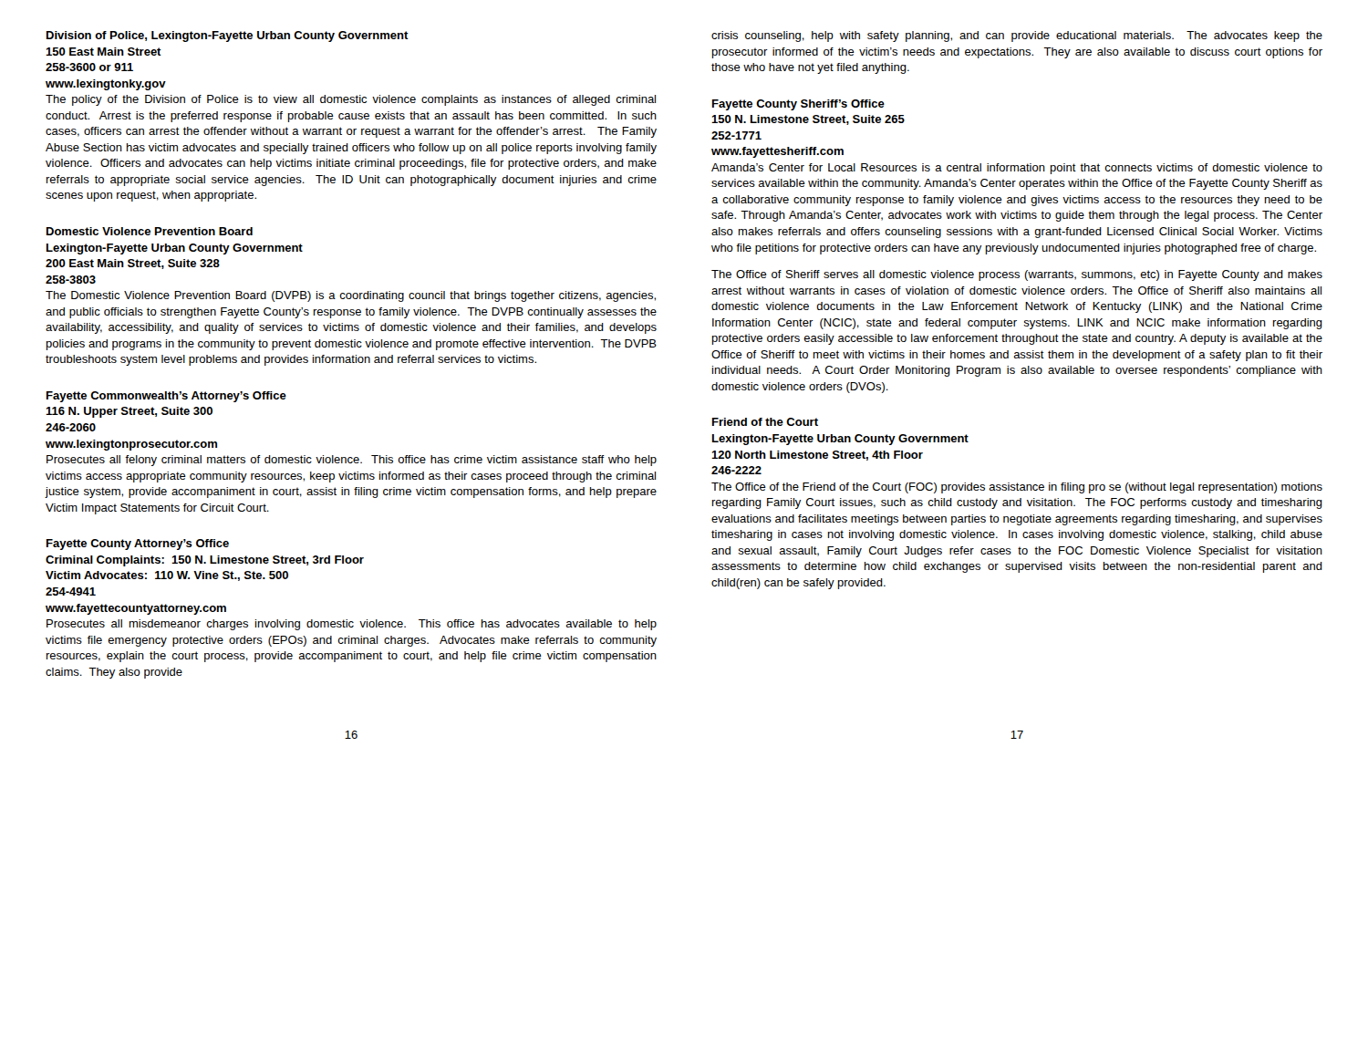Division of Police, Lexington-Fayette Urban County Government
150 East Main Street
258-3600 or 911
www.lexingtonky.gov
The policy of the Division of Police is to view all domestic violence complaints as instances of alleged criminal conduct. Arrest is the preferred response if probable cause exists that an assault has been committed. In such cases, officers can arrest the offender without a warrant or request a warrant for the offender’s arrest. The Family Abuse Section has victim advocates and specially trained officers who follow up on all police reports involving family violence. Officers and advocates can help victims initiate criminal proceedings, file for protective orders, and make referrals to appropriate social service agencies. The ID Unit can photographically document injuries and crime scenes upon request, when appropriate.
Domestic Violence Prevention Board
Lexington-Fayette Urban County Government
200 East Main Street, Suite 328
258-3803
The Domestic Violence Prevention Board (DVPB) is a coordinating council that brings together citizens, agencies, and public officials to strengthen Fayette County’s response to family violence. The DVPB continually assesses the availability, accessibility, and quality of services to victims of domestic violence and their families, and develops policies and programs in the community to prevent domestic violence and promote effective intervention. The DVPB troubleshoots system level problems and provides information and referral services to victims.
Fayette Commonwealth’s Attorney’s Office
116 N. Upper Street, Suite 300
246-2060
www.lexingtonprosecutor.com
Prosecutes all felony criminal matters of domestic violence. This office has crime victim assistance staff who help victims access appropriate community resources, keep victims informed as their cases proceed through the criminal justice system, provide accompaniment in court, assist in filing crime victim compensation forms, and help prepare Victim Impact Statements for Circuit Court.
Fayette County Attorney’s Office
Criminal Complaints: 150 N. Limestone Street, 3rd Floor
Victim Advocates: 110 W. Vine St., Ste. 500
254-4941
www.fayettecountyattorney.com
Prosecutes all misdemeanor charges involving domestic violence. This office has advocates available to help victims file emergency protective orders (EPOs) and criminal charges. Advocates make referrals to community resources, explain the court process, provide accompaniment to court, and help file crime victim compensation claims. They also provide
16
crisis counseling, help with safety planning, and can provide educational materials. The advocates keep the prosecutor informed of the victim’s needs and expectations. They are also available to discuss court options for those who have not yet filed anything.
Fayette County Sheriff’s Office
150 N. Limestone Street, Suite 265
252-1771
www.fayettesheriff.com
Amanda’s Center for Local Resources is a central information point that connects victims of domestic violence to services available within the community. Amanda’s Center operates within the Office of the Fayette County Sheriff as a collaborative community response to family violence and gives victims access to the resources they need to be safe. Through Amanda’s Center, advocates work with victims to guide them through the legal process. The Center also makes referrals and offers counseling sessions with a grant-funded Licensed Clinical Social Worker. Victims who file petitions for protective orders can have any previously undocumented injuries photographed free of charge.
The Office of Sheriff serves all domestic violence process (warrants, summons, etc) in Fayette County and makes arrest without warrants in cases of violation of domestic violence orders. The Office of Sheriff also maintains all domestic violence documents in the Law Enforcement Network of Kentucky (LINK) and the National Crime Information Center (NCIC), state and federal computer systems. LINK and NCIC make information regarding protective orders easily accessible to law enforcement throughout the state and country. A deputy is available at the Office of Sheriff to meet with victims in their homes and assist them in the development of a safety plan to fit their individual needs. A Court Order Monitoring Program is also available to oversee respondents’ compliance with domestic violence orders (DVOs).
Friend of the Court
Lexington-Fayette Urban County Government
120 North Limestone Street, 4th Floor
246-2222
The Office of the Friend of the Court (FOC) provides assistance in filing pro se (without legal representation) motions regarding Family Court issues, such as child custody and visitation. The FOC performs custody and timesharing evaluations and facilitates meetings between parties to negotiate agreements regarding timesharing, and supervises timesharing in cases not involving domestic violence. In cases involving domestic violence, stalking, child abuse and sexual assault, Family Court Judges refer cases to the FOC Domestic Violence Specialist for visitation assessments to determine how child exchanges or supervised visits between the non-residential parent and child(ren) can be safely provided.
17